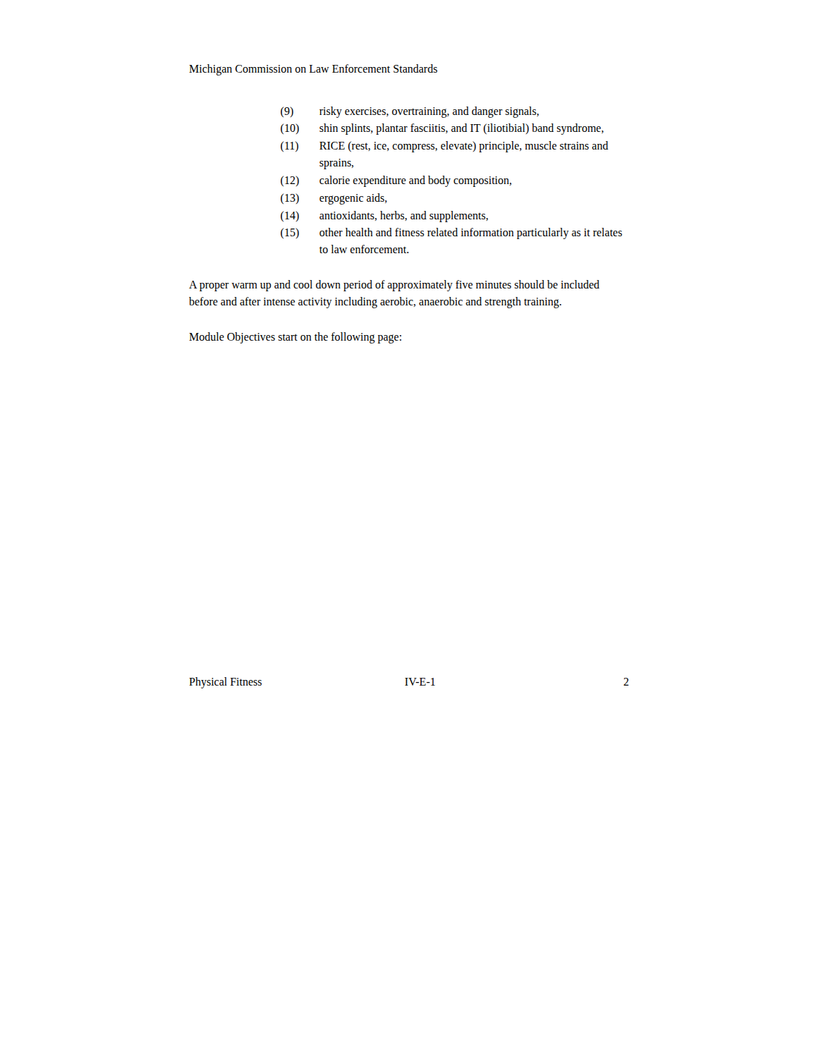Michigan Commission on Law Enforcement Standards
(9) risky exercises, overtraining, and danger signals,
(10) shin splints, plantar fasciitis, and IT (iliotibial) band syndrome,
(11) RICE (rest, ice, compress, elevate) principle, muscle strains and sprains,
(12) calorie expenditure and body composition,
(13) ergogenic aids,
(14) antioxidants, herbs, and supplements,
(15) other health and fitness related information particularly as it relates to law enforcement.
A proper warm up and cool down period of approximately five minutes should be included before and after intense activity including aerobic, anaerobic and strength training.
Module Objectives start on the following page:
Physical Fitness
IV-E-1
2